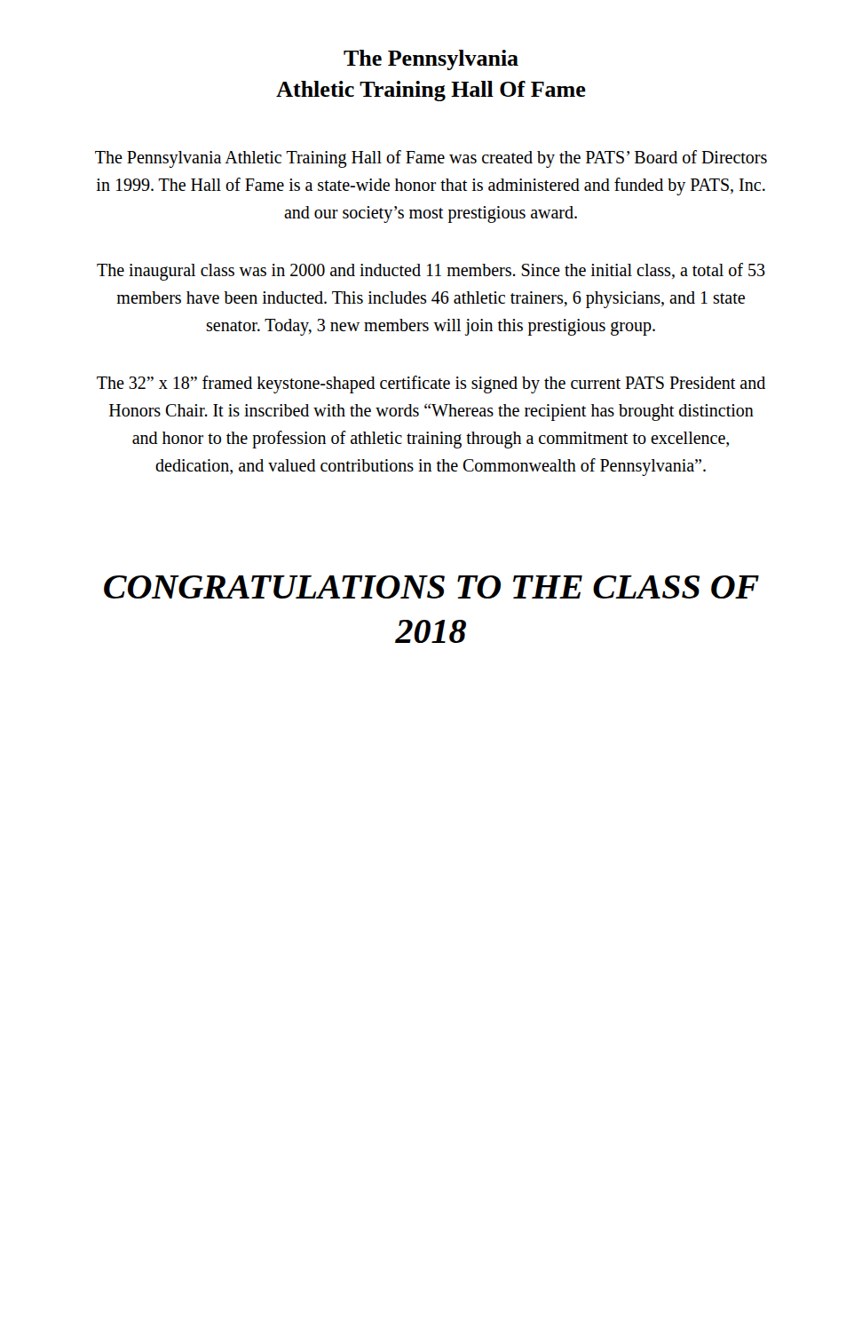The Pennsylvania
Athletic Training Hall Of Fame
The Pennsylvania Athletic Training Hall of Fame was created by the PATS’ Board of Directors in 1999. The Hall of Fame is a state-wide honor that is administered and funded by PATS, Inc. and our society’s most prestigious award.
The inaugural class was in 2000 and inducted 11 members. Since the initial class, a total of 53 members have been inducted. This includes 46 athletic trainers, 6 physicians, and 1 state senator. Today, 3 new members will join this prestigious group.
The 32” x 18” framed keystone-shaped certificate is signed by the current PATS President and Honors Chair. It is inscribed with the words “Whereas the recipient has brought distinction and honor to the profession of athletic training through a commitment to excellence, dedication, and valued contributions in the Commonwealth of Pennsylvania”.
CONGRATULATIONS TO THE CLASS OF 2018